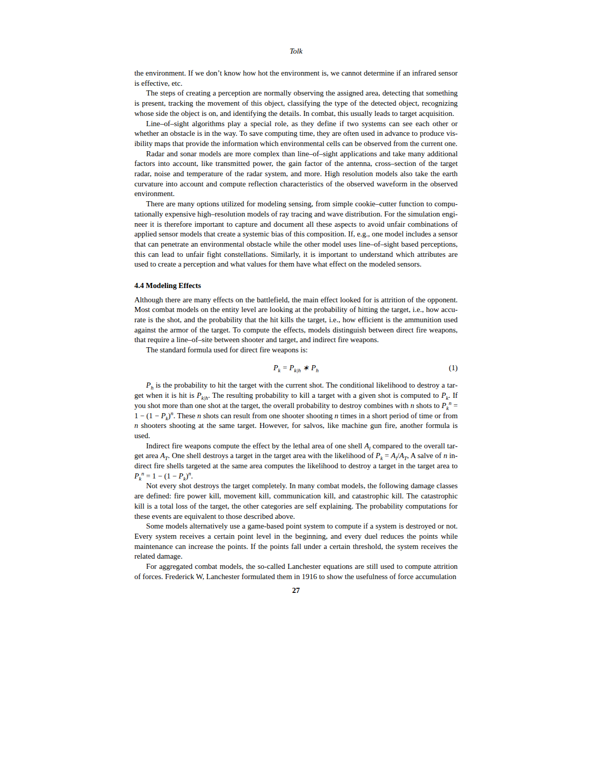Tolk
the environment. If we don’t know how hot the environment is, we cannot determine if an infrared sensor is effective, etc.
The steps of creating a perception are normally observing the assigned area, detecting that something is present, tracking the movement of this object, classifying the type of the detected object, recognizing whose side the object is on, and identifying the details. In combat, this usually leads to target acquisition.
Line–of–sight algorithms play a special role, as they define if two systems can see each other or whether an obstacle is in the way. To save computing time, they are often used in advance to produce visibility maps that provide the information which environmental cells can be observed from the current one.
Radar and sonar models are more complex than line–of–sight applications and take many additional factors into account, like transmitted power, the gain factor of the antenna, cross–section of the target radar, noise and temperature of the radar system, and more. High resolution models also take the earth curvature into account and compute reflection characteristics of the observed waveform in the observed environment.
There are many options utilized for modeling sensing, from simple cookie–cutter function to computationally expensive high–resolution models of ray tracing and wave distribution. For the simulation engineer it is therefore important to capture and document all these aspects to avoid unfair combinations of applied sensor models that create a systemic bias of this composition. If, e.g., one model includes a sensor that can penetrate an environmental obstacle while the other model uses line–of–sight based perceptions, this can lead to unfair fight constellations. Similarly, it is important to understand which attributes are used to create a perception and what values for them have what effect on the modeled sensors.
4.4 Modeling Effects
Although there are many effects on the battlefield, the main effect looked for is attrition of the opponent. Most combat models on the entity level are looking at the probability of hitting the target, i.e., how accurate is the shot, and the probability that the hit kills the target, i.e., how efficient is the ammunition used against the armor of the target. To compute the effects, models distinguish between direct fire weapons, that require a line–of–site between shooter and target, and indirect fire weapons.
The standard formula used for direct fire weapons is:
Pk = Pk|h ∗ Ph (1)
Ph is the probability to hit the target with the current shot. The conditional likelihood to destroy a target when it is hit is Pk|h. The resulting probability to kill a target with a given shot is computed to Pk. If you shot more than one shot at the target, the overall probability to destroy combines with n shots to Pkn = 1 − (1 − Pk)n. These n shots can result from one shooter shooting n times in a short period of time or from n shooters shooting at the same target. However, for salvos, like machine gun fire, another formula is used.
Indirect fire weapons compute the effect by the lethal area of one shell Al compared to the overall target area AT. One shell destroys a target in the target area with the likelihood of Pk = Al/AT, A salve of n indirect fire shells targeted at the same area computes the likelihood to destroy a target in the target area to Pkn = 1 − (1 − Pk)n.
Not every shot destroys the target completely. In many combat models, the following damage classes are defined: fire power kill, movement kill, communication kill, and catastrophic kill. The catastrophic kill is a total loss of the target, the other categories are self explaining. The probability computations for these events are equivalent to those described above.
Some models alternatively use a game-based point system to compute if a system is destroyed or not. Every system receives a certain point level in the beginning, and every duel reduces the points while maintenance can increase the points. If the points fall under a certain threshold, the system receives the related damage.
For aggregated combat models, the so-called Lanchester equations are still used to compute attrition of forces. Frederick W, Lanchester formulated them in 1916 to show the usefulness of force accumulation
27